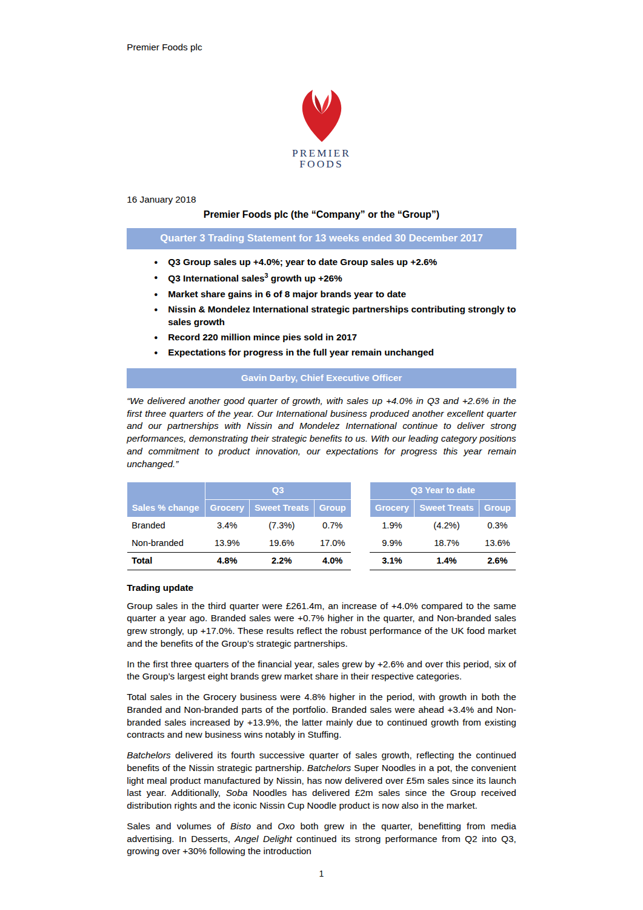Premier Foods plc
PREMIER FOODS
16 January 2018
Premier Foods plc (the “Company” or the “Group”)
Quarter 3 Trading Statement for 13 weeks ended 30 December 2017
Q3 Group sales up +4.0%; year to date Group sales up +2.6%
Q3 International sales3 growth up +26%
Market share gains in 6 of 8 major brands year to date
Nissin & Mondelez International strategic partnerships contributing strongly to sales growth
Record 220 million mince pies sold in 2017
Expectations for progress in the full year remain unchanged
Gavin Darby, Chief Executive Officer
“We delivered another good quarter of growth, with sales up +4.0% in Q3 and +2.6% in the first three quarters of the year. Our International business produced another excellent quarter and our partnerships with Nissin and Mondelez International continue to deliver strong performances, demonstrating their strategic benefits to us. With our leading category positions and commitment to product innovation, our expectations for progress this year remain unchanged.”
| Sales % change | Q3 | | Q3 Year to date |
| --- | --- | --- | --- |
| Grocery | Sweet Treats | Group | | Grocery | Sweet Treats | Group |
| Branded | 3.4% | (7.3%) | 0.7% | | 1.9% | (4.2%) | 0.3% |
| Non-branded | 13.9% | 19.6% | 17.0% | | 9.9% | 18.7% | 13.6% |
| Total | 4.8% | 2.2% | 4.0% | | 3.1% | 1.4% | 2.6% |
Trading update
Group sales in the third quarter were £261.4m, an increase of +4.0% compared to the same quarter a year ago. Branded sales were +0.7% higher in the quarter, and Non-branded sales grew strongly, up +17.0%. These results reflect the robust performance of the UK food market and the benefits of the Group’s strategic partnerships.
In the first three quarters of the financial year, sales grew by +2.6% and over this period, six of the Group’s largest eight brands grew market share in their respective categories.
Total sales in the Grocery business were 4.8% higher in the period, with growth in both the Branded and Non-branded parts of the portfolio. Branded sales were ahead +3.4% and Non-branded sales increased by +13.9%, the latter mainly due to continued growth from existing contracts and new business wins notably in Stuffing.
Batchelors delivered its fourth successive quarter of sales growth, reflecting the continued benefits of the Nissin strategic partnership. Batchelors Super Noodles in a pot, the convenient light meal product manufactured by Nissin, has now delivered over £5m sales since its launch last year. Additionally, Soba Noodles has delivered £2m sales since the Group received distribution rights and the iconic Nissin Cup Noodle product is now also in the market.
Sales and volumes of Bisto and Oxo both grew in the quarter, benefitting from media advertising. In Desserts, Angel Delight continued its strong performance from Q2 into Q3, growing over +30% following the introduction
1